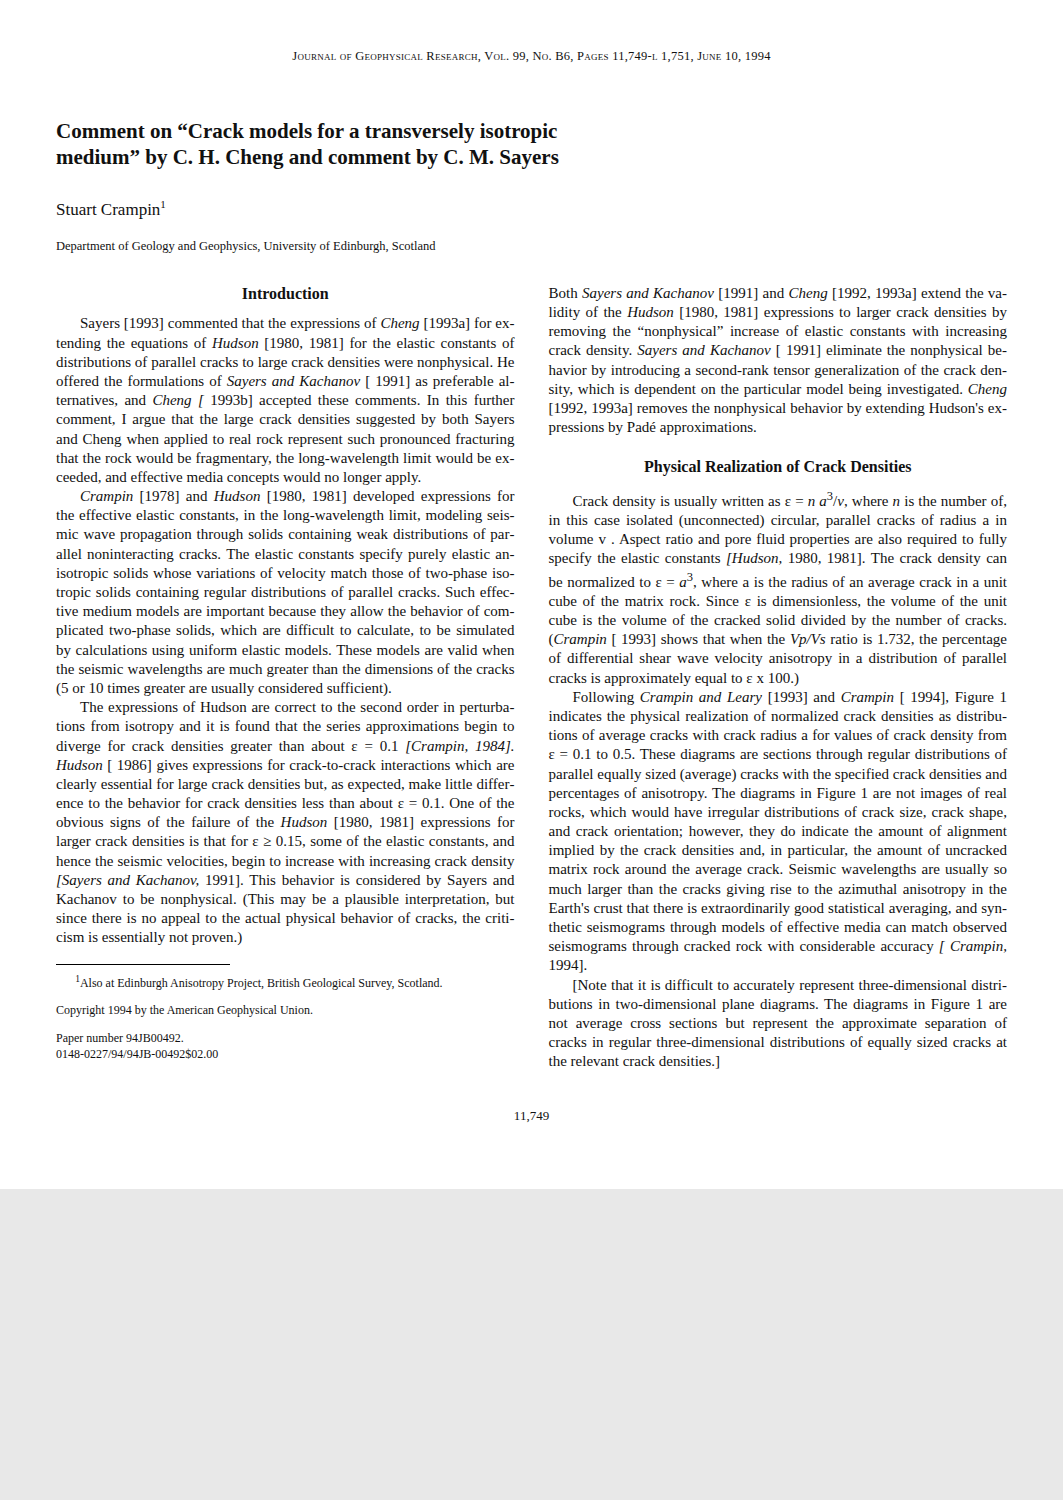Journal of Geophysical Research, Vol. 99, No. B6, Pages 11,749-l 1,751, June 10, 1994
Comment on “Crack models for a transversely isotropic
medium” by C. H. Cheng and comment by C. M. Sayers
Stuart Crampin1
Department of Geology and Geophysics, University of Edinburgh, Scotland
Introduction
Sayers [1993] commented that the expressions of Cheng [1993a] for extending the equations of Hudson [1980, 1981] for the elastic constants of distributions of parallel cracks to large crack densities were nonphysical. He offered the formulations of Sayers and Kachanov [ 1991] as preferable alternatives, and Cheng [ 1993b] accepted these comments. In this further comment, I argue that the large crack densities suggested by both Sayers and Cheng when applied to real rock represent such pronounced fracturing that the rock would be fragmentary, the long-wavelength limit would be exceeded, and effective media concepts would no longer apply.
Crampin [1978] and Hudson [1980, 1981] developed expressions for the effective elastic constants, in the long-wavelength limit, modeling seismic wave propagation through solids containing weak distributions of parallel noninteracting cracks. The elastic constants specify purely elastic anisotropic solids whose variations of velocity match those of two-phase isotropic solids containing regular distributions of parallel cracks. Such effective medium models are important because they allow the behavior of complicated two-phase solids, which are difficult to calculate, to be simulated by calculations using uniform elastic models. These models are valid when the seismic wavelengths are much greater than the dimensions of the cracks (5 or 10 times greater are usually considered sufficient).
The expressions of Hudson are correct to the second order in perturbations from isotropy and it is found that the series approximations begin to diverge for crack densities greater than about ε = 0.1 [Crampin, 1984]. Hudson [ 1986] gives expressions for crack-to-crack interactions which are clearly essential for large crack densities but, as expected, make little difference to the behavior for crack densities less than about ε = 0.1. One of the obvious signs of the failure of the Hudson [1980, 1981] expressions for larger crack densities is that for ε ≥ 0.15, some of the elastic constants, and hence the seismic velocities, begin to increase with increasing crack density [Sayers and Kachanov, 1991]. This behavior is considered by Sayers and Kachanov to be nonphysical. (This may be a plausible interpretation, but since there is no appeal to the actual physical behavior of cracks, the criticism is essentially not proven.)
1Also at Edinburgh Anisotropy Project, British Geological Survey, Scotland.
Copyright 1994 by the American Geophysical Union.
Paper number 94JB00492.
0148-0227/94/94JB-00492$02.00
Both Sayers and Kachanov [1991] and Cheng [1992, 1993a] extend the validity of the Hudson [1980, 1981] expressions to larger crack densities by removing the “nonphysical” increase of elastic constants with increasing crack density. Sayers and Kachanov [ 1991] eliminate the nonphysical behavior by introducing a second-rank tensor generalization of the crack density, which is dependent on the particular model being investigated. Cheng [1992, 1993a] removes the nonphysical behavior by extending Hudson's expressions by Padé approximations.
Physical Realization of Crack Densities
Crack density is usually written as ε = n a3/v, where n is the number of, in this case isolated (unconnected) circular, parallel cracks of radius a in volume v . Aspect ratio and pore fluid properties are also required to fully specify the elastic constants [Hudson, 1980, 1981]. The crack density can be normalized to ε = a3, where a is the radius of an average crack in a unit cube of the matrix rock. Since ε is dimensionless, the volume of the unit cube is the volume of the cracked solid divided by the number of cracks. (Crampin [ 1993] shows that when the Vp/Vs ratio is 1.732, the percentage of differential shear wave velocity anisotropy in a distribution of parallel cracks is approximately equal to ε x 100.)
Following Crampin and Leary [1993] and Crampin [ 1994], Figure 1 indicates the physical realization of normalized crack densities as distributions of average cracks with crack radius a for values of crack density from ε = 0.1 to 0.5. These diagrams are sections through regular distributions of parallel equally sized (average) cracks with the specified crack densities and percentages of anisotropy. The diagrams in Figure 1 are not images of real rocks, which would have irregular distributions of crack size, crack shape, and crack orientation; however, they do indicate the amount of alignment implied by the crack densities and, in particular, the amount of uncracked matrix rock around the average crack. Seismic wavelengths are usually so much larger than the cracks giving rise to the azimuthal anisotropy in the Earth's crust that there is extraordinarily good statistical averaging, and synthetic seismograms through models of effective media can match observed seismograms through cracked rock with considerable accuracy [ Crampin, 1994].
[Note that it is difficult to accurately represent three-dimensional distributions in two-dimensional plane diagrams. The diagrams in Figure 1 are not average cross sections but represent the approximate separation of cracks in regular three-dimensional distributions of equally sized cracks at the relevant crack densities.]
11,749